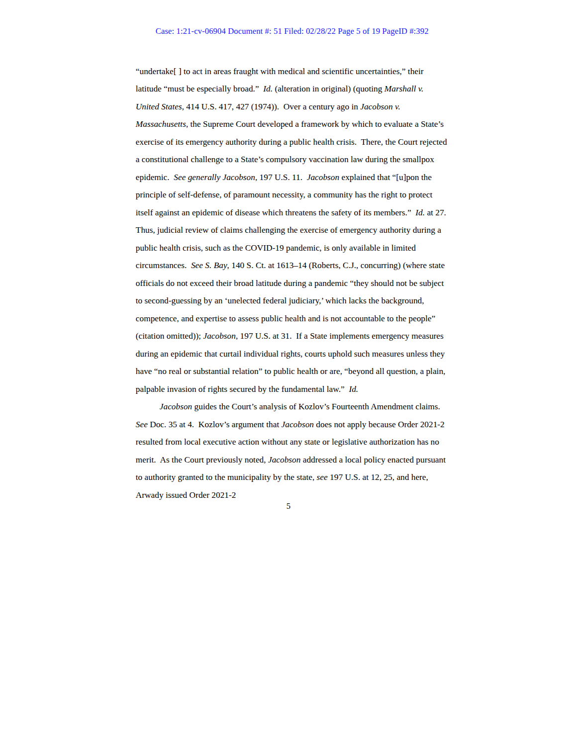Case: 1:21-cv-06904 Document #: 51 Filed: 02/28/22 Page 5 of 19 PageID #:392
“undertake[ ] to act in areas fraught with medical and scientific uncertainties,” their latitude “must be especially broad.” Id. (alteration in original) (quoting Marshall v. United States, 414 U.S. 417, 427 (1974)). Over a century ago in Jacobson v. Massachusetts, the Supreme Court developed a framework by which to evaluate a State’s exercise of its emergency authority during a public health crisis. There, the Court rejected a constitutional challenge to a State’s compulsory vaccination law during the smallpox epidemic. See generally Jacobson, 197 U.S. 11. Jacobson explained that “[u]pon the principle of self-defense, of paramount necessity, a community has the right to protect itself against an epidemic of disease which threatens the safety of its members.” Id. at 27. Thus, judicial review of claims challenging the exercise of emergency authority during a public health crisis, such as the COVID-19 pandemic, is only available in limited circumstances. See S. Bay, 140 S. Ct. at 1613–14 (Roberts, C.J., concurring) (where state officials do not exceed their broad latitude during a pandemic “they should not be subject to second-guessing by an ‘unelected federal judiciary,’ which lacks the background, competence, and expertise to assess public health and is not accountable to the people” (citation omitted)); Jacobson, 197 U.S. at 31. If a State implements emergency measures during an epidemic that curtail individual rights, courts uphold such measures unless they have “no real or substantial relation” to public health or are, “beyond all question, a plain, palpable invasion of rights secured by the fundamental law.” Id.
Jacobson guides the Court’s analysis of Kozlov’s Fourteenth Amendment claims. See Doc. 35 at 4. Kozlov’s argument that Jacobson does not apply because Order 2021-2 resulted from local executive action without any state or legislative authorization has no merit. As the Court previously noted, Jacobson addressed a local policy enacted pursuant to authority granted to the municipality by the state, see 197 U.S. at 12, 25, and here, Arwady issued Order 2021-2
5